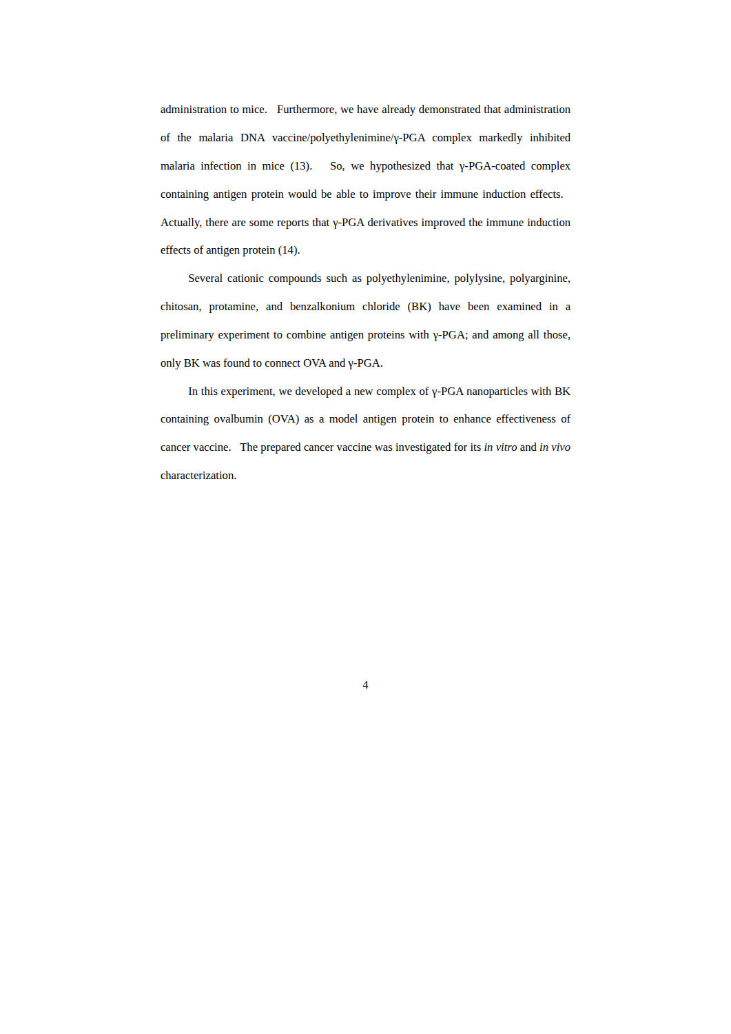administration to mice. Furthermore, we have already demonstrated that administration of the malaria DNA vaccine/polyethylenimine/γ-PGA complex markedly inhibited malaria infection in mice (13). So, we hypothesized that γ-PGA-coated complex containing antigen protein would be able to improve their immune induction effects. Actually, there are some reports that γ-PGA derivatives improved the immune induction effects of antigen protein (14).
Several cationic compounds such as polyethylenimine, polylysine, polyarginine, chitosan, protamine, and benzalkonium chloride (BK) have been examined in a preliminary experiment to combine antigen proteins with γ-PGA; and among all those, only BK was found to connect OVA and γ-PGA.
In this experiment, we developed a new complex of γ-PGA nanoparticles with BK containing ovalbumin (OVA) as a model antigen protein to enhance effectiveness of cancer vaccine. The prepared cancer vaccine was investigated for its in vitro and in vivo characterization.
4